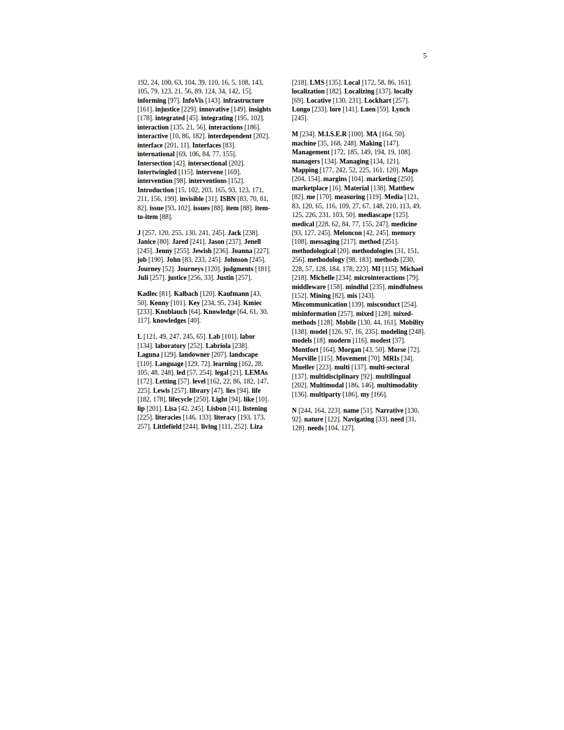5
192, 24, 100, 63, 104, 39, 110, 16, 5, 108, 143, 105, 79, 123, 21, 56, 89, 124, 34, 142, 15]. informing [97]. InfoVis [143]. infrastructure [161]. injustice [229]. innovative [149]. insights [178]. integrated [45]. integrating [195, 102]. interaction [135, 21, 56]. interactions [186]. interactive [10, 86, 182]. interdependent [202]. interface [201, 11]. Interfaces [83]. international [69, 106, 84, 77, 155]. Intersection [42]. intersectional [202]. Intertwingled [115]. intervene [169]. intervention [98]. interventions [152]. Introduction [15, 102, 203, 165, 93, 123, 171, 211, 156, 199]. invisible [31]. ISBN [83, 70, 81, 82]. issue [93, 102]. issues [88]. item [88]. item-to-item [88].
J [257, 120, 255, 130, 241, 245]. Jack [238]. Janice [80]. Jared [241]. Jason [237]. Jenell [245]. Jenny [255]. Jewish [236]. Joanna [227]. job [190]. John [83, 233, 245]. Johnson [245]. Journey [52]. Journeys [120]. judgments [181]. Juli [257]. justice [256, 33]. Justin [257].
Kadlec [81]. Kalbach [120]. Kaufmann [43, 50]. Kenny [101]. Key [234, 95, 234]. Kmiec [233]. Knoblauch [64]. Knowledge [64, 61, 30, 117]. knowledges [40].
L [121, 49, 247, 245, 65]. Lab [101]. labor [134]. laboratory [252]. Labriola [238]. Laguna [129]. landowner [207]. landscape [110]. Language [129, 72]. learning [162, 28, 105, 48, 248]. led [57, 254]. legal [21]. LEMAs [172]. Letting [57]. level [162, 22, 86, 182, 147, 225]. Lewis [257]. library [47]. lies [94]. life [182, 178]. lifecycle [250]. Light [94]. like [10]. lip [201]. Lisa [42, 245]. Lisbon [41]. listening [225]. literacies [146, 133]. literacy [193, 173, 257]. Littlefield [244]. living [111, 252]. Liza [218]. LMS [135]. Local [172, 58, 86, 161]. localization [182]. Localizing [137]. locally [69]. Locative [130, 231]. Lockhart [257]. Longo [233]. lore [141]. Luen [59]. Lynch [245].
M [234]. M.I.S.E.R [100]. MA [164, 50]. machine [35, 168, 248]. Making [147]. Management [172, 185, 149, 194, 19, 108]. managers [134]. Managing [134, 121]. Mapping [177, 242, 52, 225, 161, 120]. Maps [204, 154]. margins [104]. marketing [250]. marketplace [16]. Material [138]. Matthew [82]. me [170]. measuring [119]. Media [121, 83, 120, 65, 116, 109, 27, 67, 148, 210, 113, 49, 125, 226, 231, 103, 50]. mediascape [125]. medical [228, 62, 84, 77, 155, 247]. medicine [93, 127, 245]. Meloncon [42, 245]. memory [108]. messaging [217]. method [251]. methodological [20]. methodologies [31, 151, 256]. methodology [98, 183]. methods [230, 228, 57, 128, 184, 178, 223]. MI [115]. Michael [218]. Michelle [234]. microinteractions [79]. middleware [158]. mindful [235]. mindfulness [152]. Mining [82]. mis [243]. Miscommunication [139]. misconduct [254]. misinformation [257]. mixed [128]. mixed-methods [128]. Mobile [130, 44, 161]. Mobility [138]. model [126, 97, 16, 235]. modeling [248]. models [18]. modern [116]. modest [37]. Montfort [164]. Morgan [43, 50]. Morse [72]. Morville [115]. Movement [70]. MRIs [34]. Mueller [223]. multi [137]. multi-sectoral [137]. multidisciplinary [92]. multilingual [202]. Multimodal [186, 146]. multimodality [136]. multiparty [186]. my [166].
N [244, 164, 223]. name [51]. Narrative [130, 92]. nature [122]. Navigating [33]. need [31, 128]. needs [104, 127].